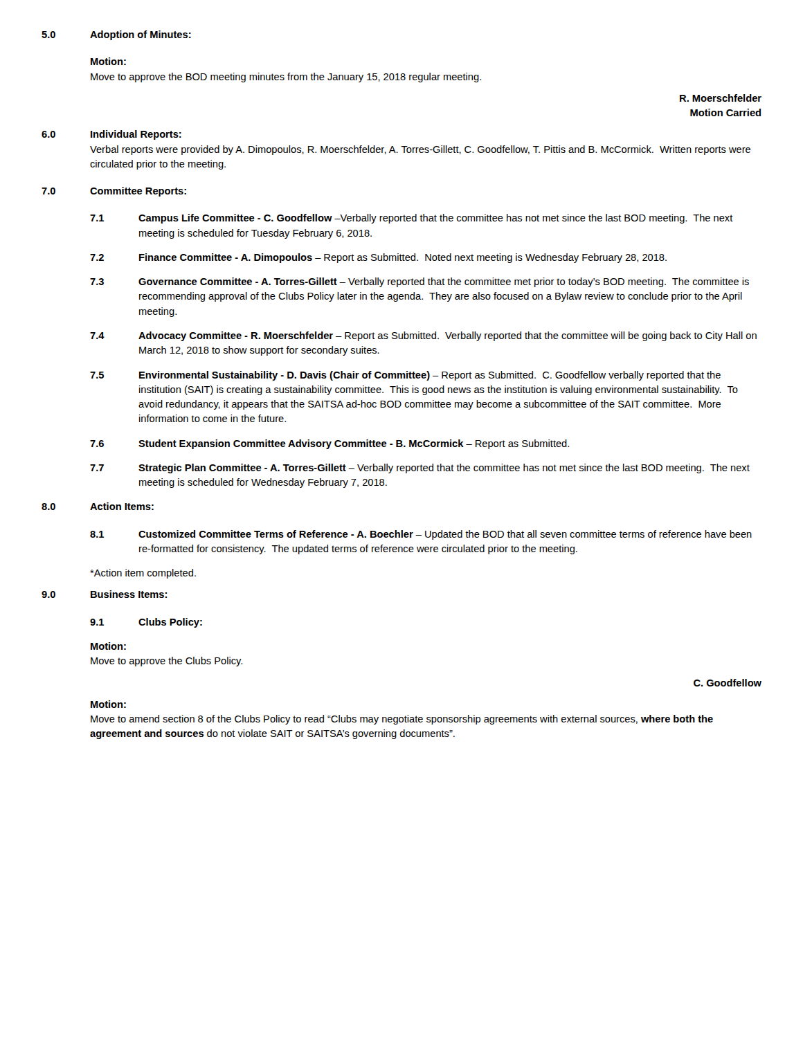5.0
Adoption of Minutes:
Motion:
Move to approve the BOD meeting minutes from the January 15, 2018 regular meeting.
R. Moerschfelder
Motion Carried
6.0
Individual Reports:
Verbal reports were provided by A. Dimopoulos, R. Moerschfelder, A. Torres-Gillett, C. Goodfellow, T. Pittis and B. McCormick. Written reports were circulated prior to the meeting.
7.0
Committee Reports:
7.1
Campus Life Committee - C. Goodfellow –Verbally reported that the committee has not met since the last BOD meeting. The next meeting is scheduled for Tuesday February 6, 2018.
7.2
Finance Committee - A. Dimopoulos – Report as Submitted. Noted next meeting is Wednesday February 28, 2018.
7.3
Governance Committee - A. Torres-Gillett – Verbally reported that the committee met prior to today’s BOD meeting. The committee is recommending approval of the Clubs Policy later in the agenda. They are also focused on a Bylaw review to conclude prior to the April meeting.
7.4
Advocacy Committee - R. Moerschfelder – Report as Submitted. Verbally reported that the committee will be going back to City Hall on March 12, 2018 to show support for secondary suites.
7.5
Environmental Sustainability - D. Davis (Chair of Committee) – Report as Submitted. C. Goodfellow verbally reported that the institution (SAIT) is creating a sustainability committee. This is good news as the institution is valuing environmental sustainability. To avoid redundancy, it appears that the SAITSA ad-hoc BOD committee may become a subcommittee of the SAIT committee. More information to come in the future.
7.6
Student Expansion Committee Advisory Committee - B. McCormick – Report as Submitted.
7.7
Strategic Plan Committee - A. Torres-Gillett – Verbally reported that the committee has not met since the last BOD meeting. The next meeting is scheduled for Wednesday February 7, 2018.
8.0
Action Items:
8.1
Customized Committee Terms of Reference - A. Boechler – Updated the BOD that all seven committee terms of reference have been re-formatted for consistency. The updated terms of reference were circulated prior to the meeting.
*Action item completed.
9.0
Business Items:
9.1
Clubs Policy:
Motion:
Move to approve the Clubs Policy.
C. Goodfellow
Motion:
Move to amend section 8 of the Clubs Policy to read “Clubs may negotiate sponsorship agreements with external sources, where both the agreement and sources do not violate SAIT or SAITSA’s governing documents”.